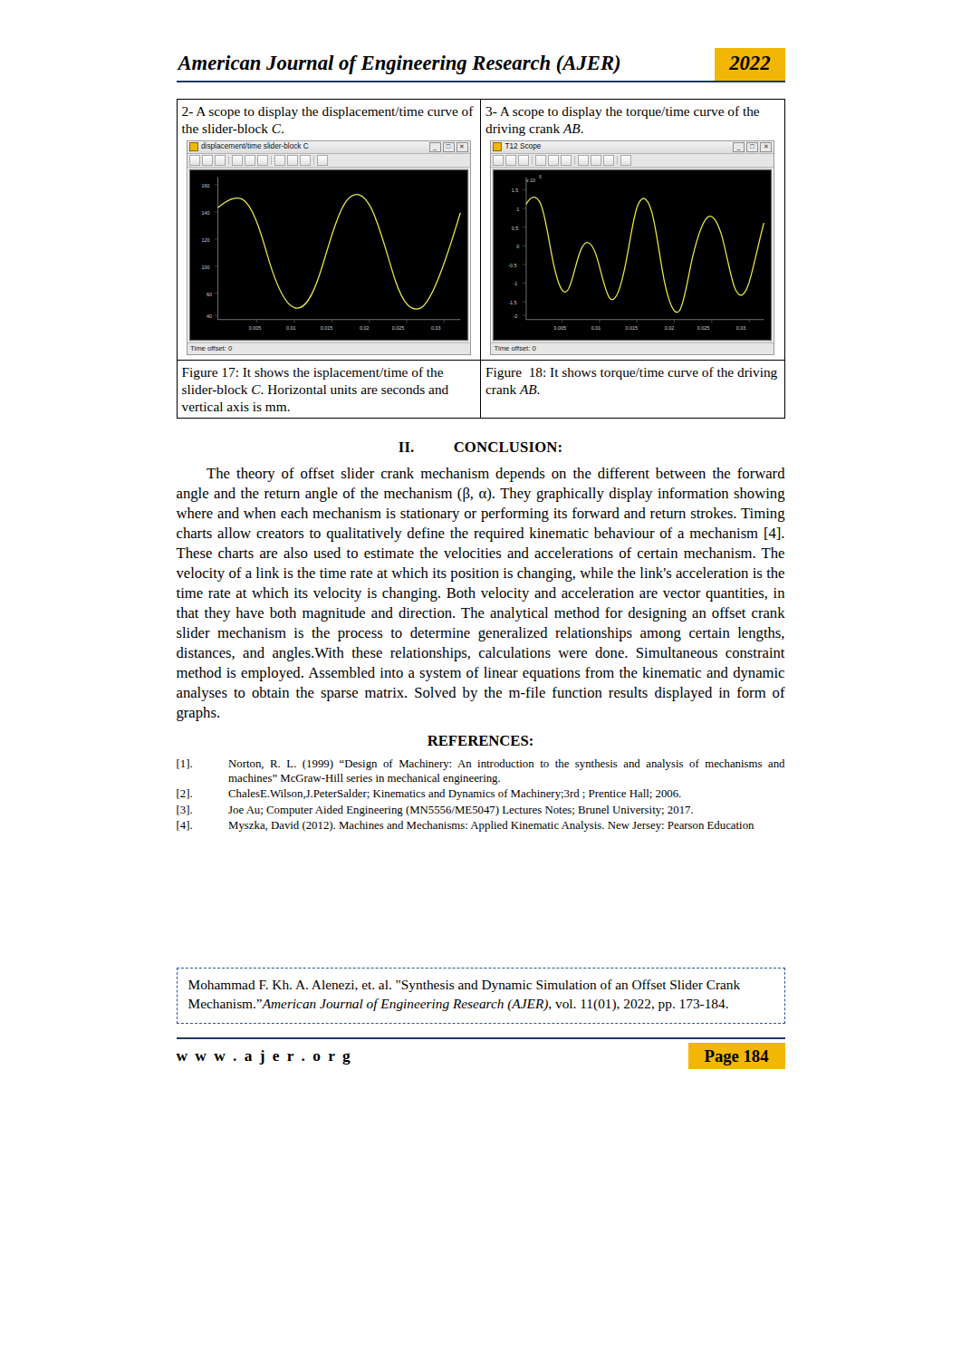American Journal of Engineering Research (AJER)
2022
| 2- A scope to display the displacement/time curve of the slider-block C . displacement/time slider-block C _ □ ✕ 160 140 120 100 60 40 0.005 0.01 0.015 0.02 0.025 0.03 Time offset: 0 | 3- A scope to display the torque/time curve of the driving crank AB . T12 Scope _ □ ✕ x 10 6 1.5 1 0.5 0 -0.5 -1 -1.5 -2 0.005 0.01 0.015 0.02 0.025 0.03 Time offset: 0 |
| Figure 17: It shows the isplacement/time of the slider-block C . Horizontal units are seconds and vertical axis is mm. | Figure 18: It shows torque/time curve of the driving crank AB . |
II. CONCLUSION:
The theory of offset slider crank mechanism depends on the different between the forward angle and the return angle of the mechanism (β, α). They graphically display information showing where and when each mechanism is stationary or performing its forward and return strokes. Timing charts allow creators to qualitatively define the required kinematic behaviour of a mechanism [4]. These charts are also used to estimate the velocities and accelerations of certain mechanism. The velocity of a link is the time rate at which its position is changing, while the link's acceleration is the time rate at which its velocity is changing. Both velocity and acceleration are vector quantities, in that they have both magnitude and direction. The analytical method for designing an offset crank slider mechanism is the process to determine generalized relationships among certain lengths, distances, and angles.With these relationships, calculations were done. Simultaneous constraint method is employed. Assembled into a system of linear equations from the kinematic and dynamic analyses to obtain the sparse matrix. Solved by the m-file function results displayed in form of graphs.
REFERENCES:
[1]. Norton, R. L. (1999) “Design of Machinery: An introduction to the synthesis and analysis of mechanisms and machines” McGraw-Hill series in mechanical engineering.
[2]. ChalesE.Wilson,J.PeterSalder; Kinematics and Dynamics of Machinery;3rd ; Prentice Hall; 2006.
[3]. Joe Au; Computer Aided Engineering (MN5556/ME5047) Lectures Notes; Brunel University; 2017.
[4]. Myszka, David (2012). Machines and Mechanisms: Applied Kinematic Analysis. New Jersey: Pearson Education
Mohammad F. Kh. A. Alenezi, et. al. "Synthesis and Dynamic Simulation of an Offset Slider Crank Mechanism.”American Journal of Engineering Research (AJER), vol. 11(01), 2022, pp. 173-184.
w w w . a j e r . o r g
Page 184